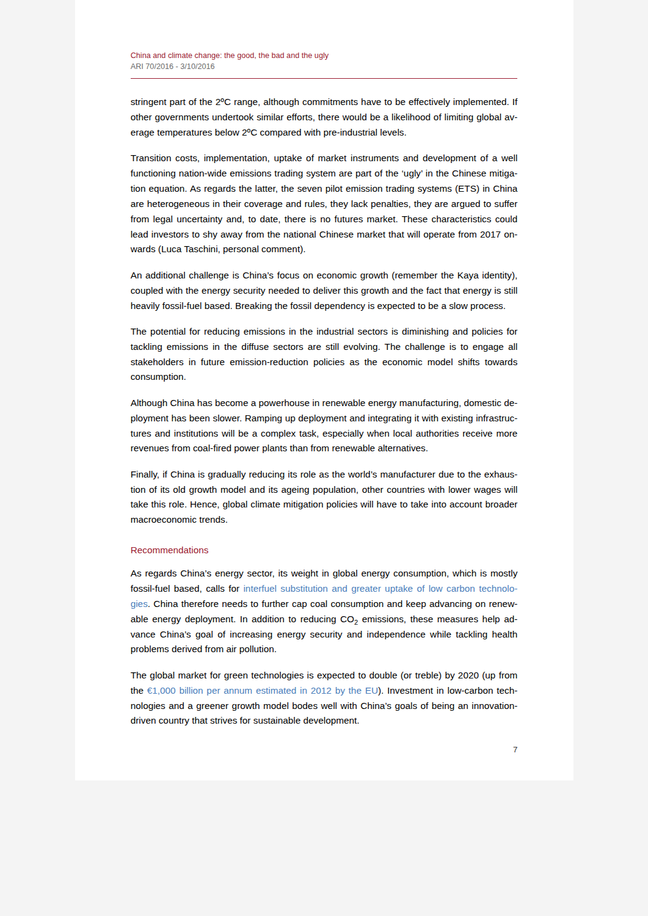China and climate change: the good, the bad and the ugly ARI 70/2016 - 3/10/2016
stringent part of the 2ºC range, although commitments have to be effectively implemented. If other governments undertook similar efforts, there would be a likelihood of limiting global average temperatures below 2ºC compared with pre-industrial levels.
Transition costs, implementation, uptake of market instruments and development of a well functioning nation-wide emissions trading system are part of the ‘ugly’ in the Chinese mitigation equation. As regards the latter, the seven pilot emission trading systems (ETS) in China are heterogeneous in their coverage and rules, they lack penalties, they are argued to suffer from legal uncertainty and, to date, there is no futures market. These characteristics could lead investors to shy away from the national Chinese market that will operate from 2017 onwards (Luca Taschini, personal comment).
An additional challenge is China’s focus on economic growth (remember the Kaya identity), coupled with the energy security needed to deliver this growth and the fact that energy is still heavily fossil-fuel based. Breaking the fossil dependency is expected to be a slow process.
The potential for reducing emissions in the industrial sectors is diminishing and policies for tackling emissions in the diffuse sectors are still evolving. The challenge is to engage all stakeholders in future emission-reduction policies as the economic model shifts towards consumption.
Although China has become a powerhouse in renewable energy manufacturing, domestic deployment has been slower. Ramping up deployment and integrating it with existing infrastructures and institutions will be a complex task, especially when local authorities receive more revenues from coal-fired power plants than from renewable alternatives.
Finally, if China is gradually reducing its role as the world’s manufacturer due to the exhaustion of its old growth model and its ageing population, other countries with lower wages will take this role. Hence, global climate mitigation policies will have to take into account broader macroeconomic trends.
Recommendations
As regards China’s energy sector, its weight in global energy consumption, which is mostly fossil-fuel based, calls for interfuel substitution and greater uptake of low carbon technologies. China therefore needs to further cap coal consumption and keep advancing on renewable energy deployment. In addition to reducing CO2 emissions, these measures help advance China’s goal of increasing energy security and independence while tackling health problems derived from air pollution.
The global market for green technologies is expected to double (or treble) by 2020 (up from the €1,000 billion per annum estimated in 2012 by the EU). Investment in low-carbon technologies and a greener growth model bodes well with China’s goals of being an innovation-driven country that strives for sustainable development.
7